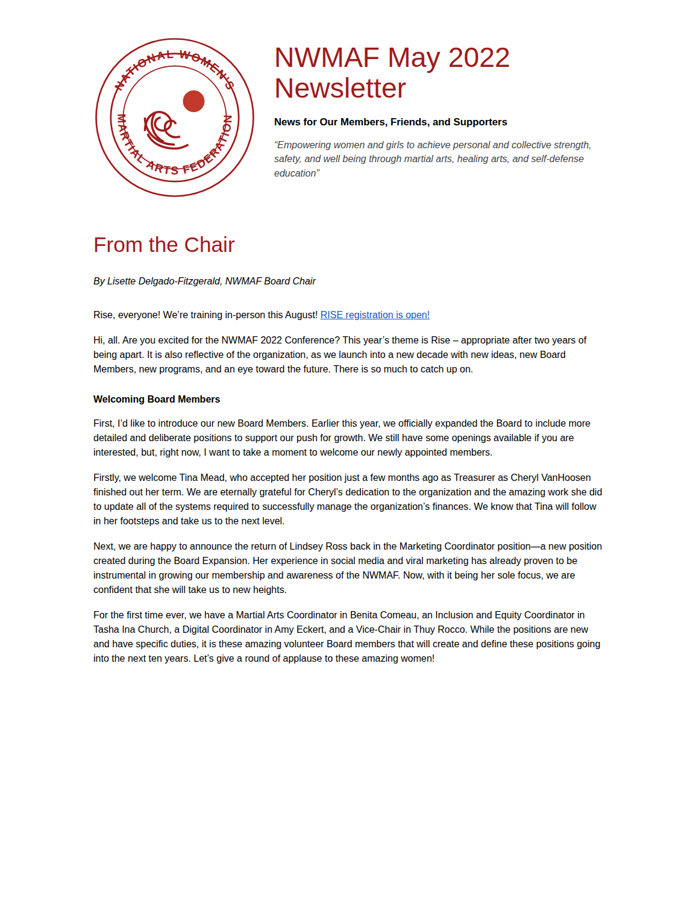NATIONAL WOMEN'S MARTIAL ARTS FEDERATION
NWMAF May 2022 Newsletter
News for Our Members, Friends, and Supporters
“Empowering women and girls to achieve personal and collective strength, safety, and well being through martial arts, healing arts, and self-defense education”
From the Chair
By Lisette Delgado-Fitzgerald, NWMAF Board Chair
Rise, everyone! We’re training in-person this August! RISE registration is open!
Hi, all. Are you excited for the NWMAF 2022 Conference? This year’s theme is Rise – appropriate after two years of being apart. It is also reflective of the organization, as we launch into a new decade with new ideas, new Board Members, new programs, and an eye toward the future. There is so much to catch up on.
Welcoming Board Members
First, I’d like to introduce our new Board Members. Earlier this year, we officially expanded the Board to include more detailed and deliberate positions to support our push for growth. We still have some openings available if you are interested, but, right now, I want to take a moment to welcome our newly appointed members.
Firstly, we welcome Tina Mead, who accepted her position just a few months ago as Treasurer as Cheryl VanHoosen finished out her term. We are eternally grateful for Cheryl’s dedication to the organization and the amazing work she did to update all of the systems required to successfully manage the organization’s finances. We know that Tina will follow in her footsteps and take us to the next level.
Next, we are happy to announce the return of Lindsey Ross back in the Marketing Coordinator position—a new position created during the Board Expansion. Her experience in social media and viral marketing has already proven to be instrumental in growing our membership and awareness of the NWMAF. Now, with it being her sole focus, we are confident that she will take us to new heights.
For the first time ever, we have a Martial Arts Coordinator in Benita Comeau, an Inclusion and Equity Coordinator in Tasha Ina Church, a Digital Coordinator in Amy Eckert, and a Vice-Chair in Thuy Rocco. While the positions are new and have specific duties, it is these amazing volunteer Board members that will create and define these positions going into the next ten years. Let’s give a round of applause to these amazing women!